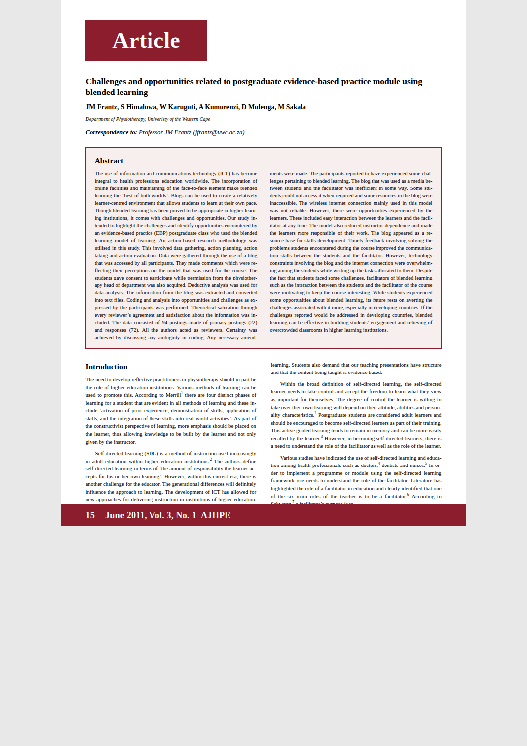Article
Challenges and opportunities related to postgraduate evidence-based practice module using blended learning
JM Frantz, S Himalowa, W Karuguti, A Kumurenzi, D Mulenga, M Sakala
Department of Physiotherapy, Univeristy of the Western Cape
Correspondence to: Professor JM Frantz (jfrantz@uwc.ac.za)
Abstract
The use of information and communications technology (ICT) has become integral to health professions education worldwide. The incorporation of online facilities and maintaining of the face-to-face element make blended learning the ‘best of both worlds’. Blogs can be used to create a relatively learner-centred environment that allows students to learn at their own pace. Though blended learning has been proved to be appropriate in higher learning institutions, it comes with challenges and opportunities. Our study intended to highlight the challenges and identify opportunities encountered by an evidence-based practice (EBP) postgraduate class who used the blended learning model of learning. An action-based research methodology was utilised in this study. This involved data gathering, action planning, action taking and action evaluation. Data were gathered through the use of a blog that was accessed by all participants. They made comments which were reflecting their perceptions on the model that was used for the course. The students gave consent to participate while permission from the physiotherapy head of department was also acquired. Deductive analysis was used for data analysis. The information from the blog was extracted and converted into text files. Coding and analysis into opportunities and challenges as expressed by the participants was performed. Theoretical saturation through every reviewer’s agreement and satisfaction about the information was included. The data consisted of 94 postings made of primary postings (22) and responses (72). All the authors acted as reviewers. Certainty was achieved by discussing any ambiguity in coding. Any necessary amendments were made. The participants reported to have experienced some challenges pertaining to blended learning. The blog that was used as a media between students and the facilitator was inefficient in some way. Some students could not access it when required and some resources in the blog were inaccessible. The wireless internet connection mainly used in this model was not reliable. However, there were opportunities experienced by the learners. These included easy interaction between the learners and the facilitator at any time. The model also reduced instructor dependence and made the learners more responsible of their work. The blog appeared as a resource base for skills development. Timely feedback involving solving the problems students encountered during the course improved the communication skills between the students and the facilitator. However, technology constraints involving the blog and the internet connection were overwhelming among the students while writing up the tasks allocated to them. Despite the fact that students faced some challenges, facilitators of blended learning such as the interaction between the students and the facilitator of the course were motivating to keep the course interesting. While students experienced some opportunities about blended learning, its future rests on averting the challenges associated with it more, especially in developing countries. If the challenges reported would be addressed in developing countries, blended learning can be effective in building students’ engagement and relieving of overcrowded classrooms in higher learning institutions.
Introduction
The need to develop reflective practitioners in physiotherapy should in part be the role of higher education institutions. Various methods of learning can be used to promote this. According to Merrill1 there are four distinct phases of learning for a student that are evident in all methods of learning and these include ‘activation of prior experience, demonstration of skills, application of skills, and the integration of these skills into real-world activities’. As part of the constructivist perspective of learning, more emphasis should be placed on the learner, thus allowing knowledge to be built by the learner and not only given by the instructor.
Self-directed learning (SDL) is a method of instruction used increasingly in adult education within higher education institutions.2 The authors define self-directed learning in terms of ‘the amount of responsibility the learner accepts for his or her own learning’. However, within this current era, there is another challenge for the educator. The generational differences will definitely influence the approach to learning. The development of ICT has allowed for new approaches for delivering instruction in institutions of higher education. Thus we need to consider opportunities for learning using social media and e-learning. Students also demand that our teaching presentations have structure and that the content being taught is evidence based.
Within the broad definition of self-directed learning, the self-directed learner needs to take control and accept the freedom to learn what they view as important for themselves. The degree of control the learner is willing to take over their own learning will depend on their attitude, abilities and personality characteristics.2 Postgraduate students are considered adult learners and should be encouraged to become self-directed learners as part of their training. This active guided learning tends to remain in memory and can be more easily recalled by the learner.3 However, in becoming self-directed learners, there is a need to understand the role of the facilitator as well as the role of the learner.
Various studies have indicated the use of self-directed learning and education among health professionals such as doctors,4 dentists and nurses.5 In order to implement a programme or module using the self-directed learning framework one needs to understand the role of the facilitator. Literature has highlighted the role of a facilitator in education and clearly identified that one of the six main roles of the teacher is to be a facilitator.6 According to Schwartz,7 a facilitator’s purpose is to
15 June 2011, Vol. 3, No. 1 AJHPE